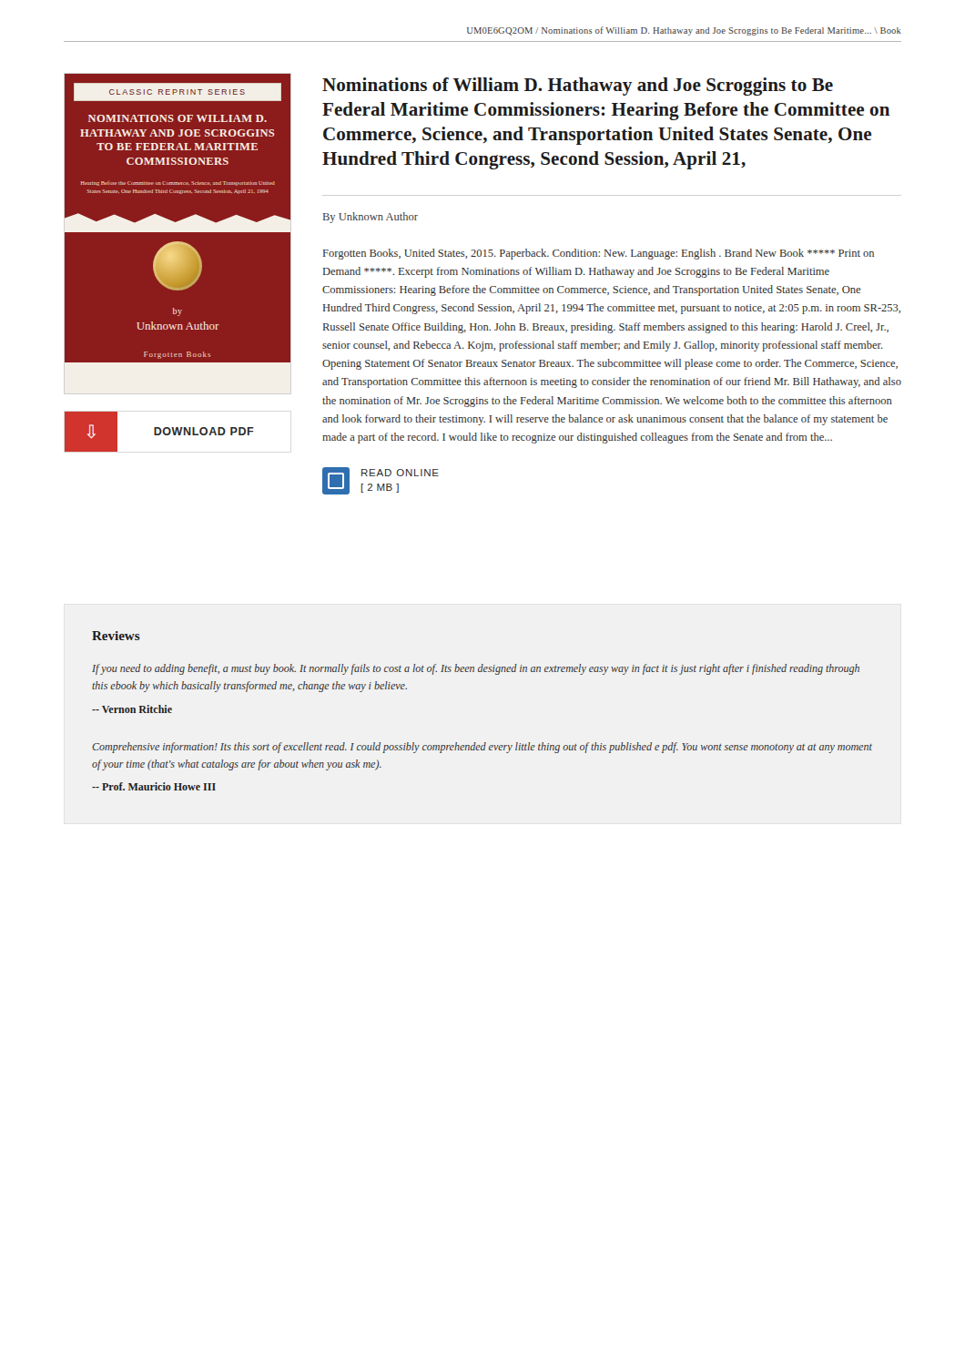UM0E6GQ2OM / Nominations of William D. Hathaway and Joe Scroggins to Be Federal Maritime... \ Book
Classic Reprint Series
Nominations of William D. Hathaway and Joe Scroggins to Be Federal Maritime Commissioners
Hearing Before the Committee on Commerce, Science, and Transportation United States Senate, One Hundred Third Congress, Second Session, April 21, 1994
by Unknown Author
Forgotten Books
⇩
DOWNLOAD PDF
Nominations of William D. Hathaway and Joe Scroggins to Be Federal Maritime Commissioners: Hearing Before the Committee on Commerce, Science, and Transportation United States Senate, One Hundred Third Congress, Second Session, April 21,
By Unknown Author
Forgotten Books, United States, 2015. Paperback. Condition: New. Language: English . Brand New Book ***** Print on Demand *****. Excerpt from Nominations of William D. Hathaway and Joe Scroggins to Be Federal Maritime Commissioners: Hearing Before the Committee on Commerce, Science, and Transportation United States Senate, One Hundred Third Congress, Second Session, April 21, 1994 The committee met, pursuant to notice, at 2:05 p.m. in room SR-253, Russell Senate Office Building, Hon. John B. Breaux, presiding. Staff members assigned to this hearing: Harold J. Creel, Jr., senior counsel, and Rebecca A. Kojm, professional staff member; and Emily J. Gallop, minority professional staff member. Opening Statement Of Senator Breaux Senator Breaux. The subcommittee will please come to order. The Commerce, Science, and Transportation Committee this afternoon is meeting to consider the renomination of our friend Mr. Bill Hathaway, and also the nomination of Mr. Joe Scroggins to the Federal Maritime Commission. We welcome both to the committee this afternoon and look forward to their testimony. I will reserve the balance or ask unanimous consent that the balance of my statement be made a part of the record. I would like to recognize our distinguished colleagues from the Senate and from the...
READ ONLINE
[ 2 MB ]
Reviews
If you need to adding benefit, a must buy book. It normally fails to cost a lot of. Its been designed in an extremely easy way in fact it is just right after i finished reading through this ebook by which basically transformed me, change the way i believe.
-- Vernon Ritchie
Comprehensive information! Its this sort of excellent read. I could possibly comprehended every little thing out of this published e pdf. You wont sense monotony at at any moment of your time (that's what catalogs are for about when you ask me).
-- Prof. Mauricio Howe III